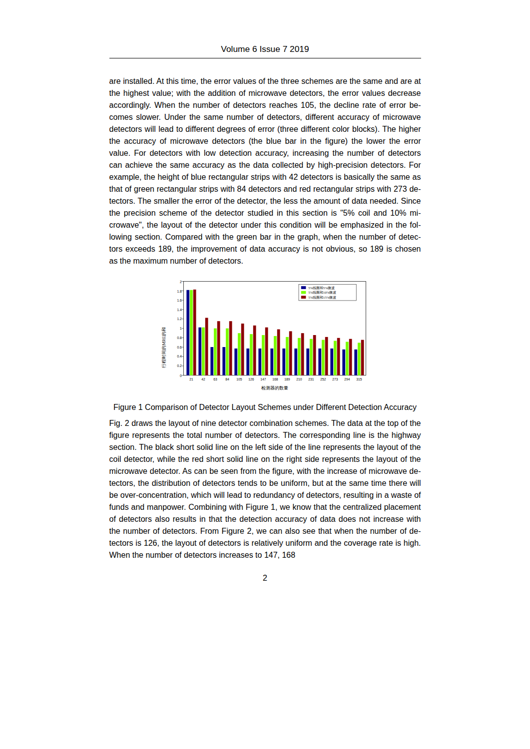Volume 6 Issue 7 2019
are installed. At this time, the error values of the three schemes are the same and are at the highest value; with the addition of microwave detectors, the error values decrease accordingly. When the number of detectors reaches 105, the decline rate of error becomes slower. Under the same number of detectors, different accuracy of microwave detectors will lead to different degrees of error (three different color blocks). The higher the accuracy of microwave detectors (the blue bar in the figure) the lower the error value. For detectors with low detection accuracy, increasing the number of detectors can achieve the same accuracy as the data collected by high-precision detectors. For example, the height of blue rectangular strips with 42 detectors is basically the same as that of green rectangular strips with 84 detectors and red rectangular strips with 273 detectors. The smaller the error of the detector, the less the amount of data needed. Since the precision scheme of the detector studied in this section is "5% coil and 10% microwave", the layout of the detector under this condition will be emphasized in the following section. Compared with the green bar in the graph, when the number of detectors exceeds 189, the improvement of data accuracy is not obvious, so 189 is chosen as the maximum number of detectors.
0 0.2 0.4 0.6 0.8 1 1.2 1.4 1.6 1.8 2 行程时间的MRE的和 21 42 63 84 105 126 147 168 189 210 231 252 273 294 315 检测器的数量 5%线圈和5%微波 5%线圈和10%微波 5%线圈和15%微波
Figure 1 Comparison of Detector Layout Schemes under Different Detection Accuracy
Fig. 2 draws the layout of nine detector combination schemes. The data at the top of the figure represents the total number of detectors. The corresponding line is the highway section. The black short solid line on the left side of the line represents the layout of the coil detector, while the red short solid line on the right side represents the layout of the microwave detector. As can be seen from the figure, with the increase of microwave detectors, the distribution of detectors tends to be uniform, but at the same time there will be over-concentration, which will lead to redundancy of detectors, resulting in a waste of funds and manpower. Combining with Figure 1, we know that the centralized placement of detectors also results in that the detection accuracy of data does not increase with the number of detectors. From Figure 2, we can also see that when the number of detectors is 126, the layout of detectors is relatively uniform and the coverage rate is high. When the number of detectors increases to 147, 168
2